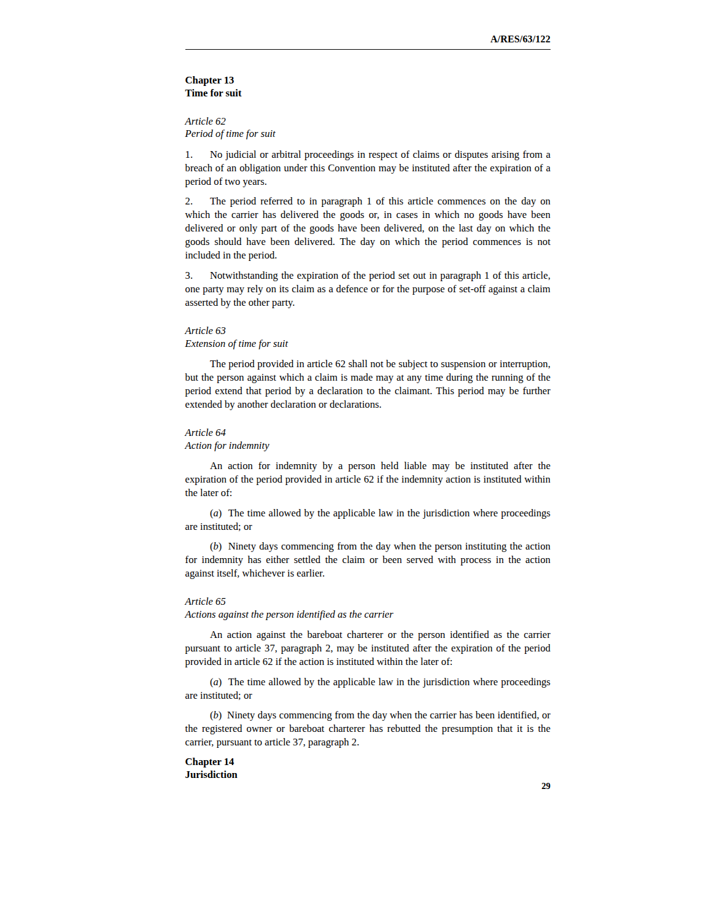A/RES/63/122
Chapter 13 Time for suit
Article 62 Period of time for suit
1. No judicial or arbitral proceedings in respect of claims or disputes arising from a breach of an obligation under this Convention may be instituted after the expiration of a period of two years.
2. The period referred to in paragraph 1 of this article commences on the day on which the carrier has delivered the goods or, in cases in which no goods have been delivered or only part of the goods have been delivered, on the last day on which the goods should have been delivered. The day on which the period commences is not included in the period.
3. Notwithstanding the expiration of the period set out in paragraph 1 of this article, one party may rely on its claim as a defence or for the purpose of set-off against a claim asserted by the other party.
Article 63 Extension of time for suit
The period provided in article 62 shall not be subject to suspension or interruption, but the person against which a claim is made may at any time during the running of the period extend that period by a declaration to the claimant. This period may be further extended by another declaration or declarations.
Article 64 Action for indemnity
An action for indemnity by a person held liable may be instituted after the expiration of the period provided in article 62 if the indemnity action is instituted within the later of:
(a) The time allowed by the applicable law in the jurisdiction where proceedings are instituted; or
(b) Ninety days commencing from the day when the person instituting the action for indemnity has either settled the claim or been served with process in the action against itself, whichever is earlier.
Article 65 Actions against the person identified as the carrier
An action against the bareboat charterer or the person identified as the carrier pursuant to article 37, paragraph 2, may be instituted after the expiration of the period provided in article 62 if the action is instituted within the later of:
(a) The time allowed by the applicable law in the jurisdiction where proceedings are instituted; or
(b) Ninety days commencing from the day when the carrier has been identified, or the registered owner or bareboat charterer has rebutted the presumption that it is the carrier, pursuant to article 37, paragraph 2.
Chapter 14 Jurisdiction
29